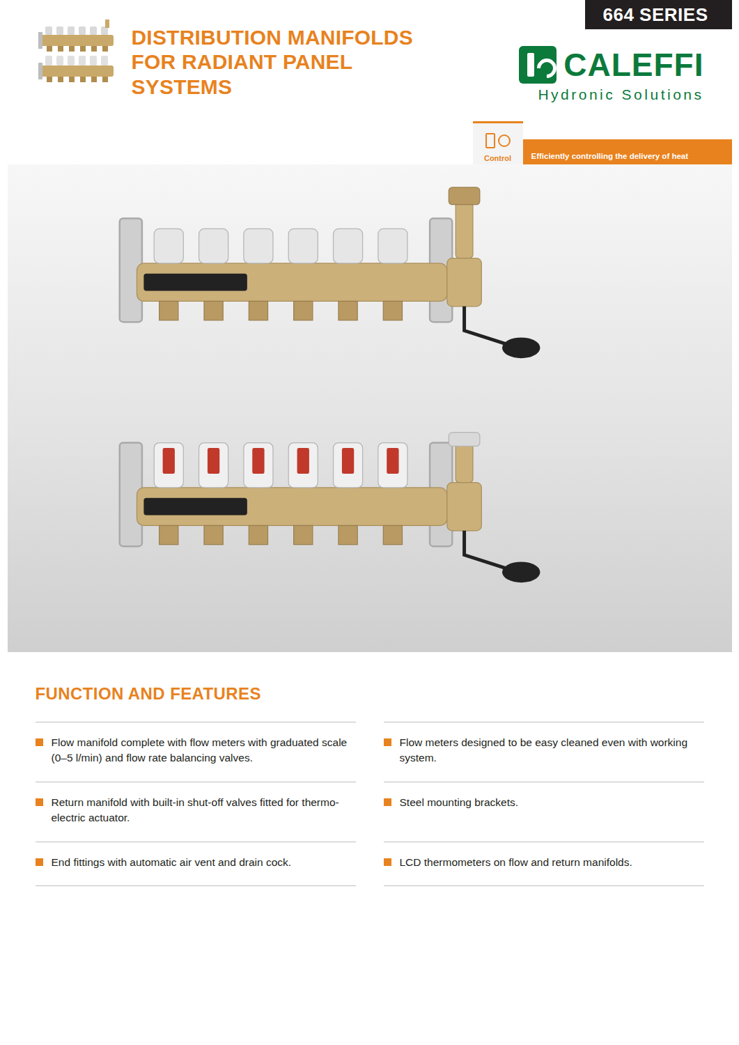664 SERIES
DISTRIBUTION MANIFOLDS
FOR RADIANT PANEL
SYSTEMS
CALEFFI
Hydronic Solutions
Control
Efficiently controlling the delivery of heat
FUNCTION AND FEATURES
Flow manifold complete with flow meters with graduated scale (0–5 l/min) and flow rate balancing valves.
Flow meters designed to be easy cleaned even with working system.
Return manifold with built-in shut-off valves fitted for thermo-electric actuator.
Steel mounting brackets.
End fittings with automatic air vent and drain cock.
LCD thermometers on flow and return manifolds.